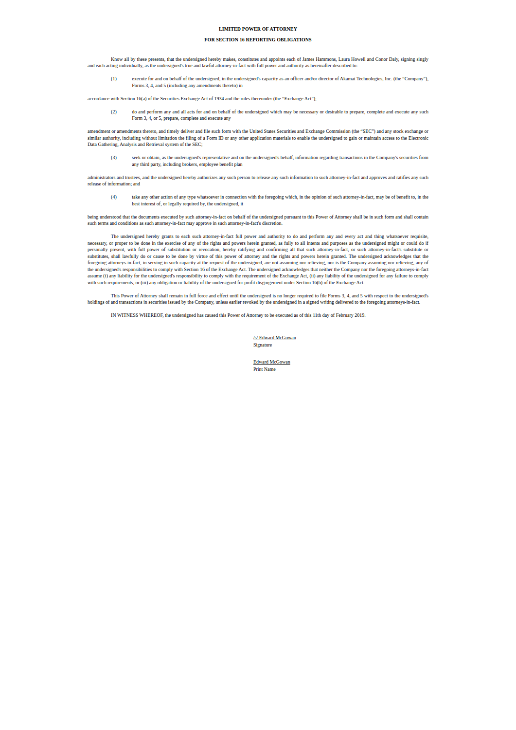LIMITED POWER OF ATTORNEY
FOR SECTION 16 REPORTING OBLIGATIONS
Know all by these presents, that the undersigned hereby makes, constitutes and appoints each of James Hammons, Laura Howell and Conor Daly, signing singly and each acting individually, as the undersigned's true and lawful attorney-in-fact with full power and authority as hereinafter described to:
(1)
execute for and on behalf of the undersigned, in the undersigned's capacity as an officer and/or director of Akamai Technologies, Inc. (the “Company”), Forms 3, 4, and 5 (including any amendments thereto) in
accordance with Section 16(a) of the Securities Exchange Act of 1934 and the rules thereunder (the “Exchange Act”);
(2)
do and perform any and all acts for and on behalf of the undersigned which may be necessary or desirable to prepare, complete and execute any such Form 3, 4, or 5, prepare, complete and execute any
amendment or amendments thereto, and timely deliver and file such form with the United States Securities and Exchange Commission (the “SEC”) and any stock exchange or similar authority, including without limitation the filing of a Form ID or any other application materials to enable the undersigned to gain or maintain access to the Electronic Data Gathering, Analysis and Retrieval system of the SEC;
(3)
seek or obtain, as the undersigned's representative and on the undersigned's behalf, information regarding transactions in the Company's securities from any third party, including brokers, employee benefit plan
administrators and trustees, and the undersigned hereby authorizes any such person to release any such information to such attorney-in-fact and approves and ratifies any such release of information; and
(4)
take any other action of any type whatsoever in connection with the foregoing which, in the opinion of such attorney-in-fact, may be of benefit to, in the best interest of, or legally required by, the undersigned, it
being understood that the documents executed by such attorney-in-fact on behalf of the undersigned pursuant to this Power of Attorney shall be in such form and shall contain such terms and conditions as such attorney-in-fact may approve in such attorney-in-fact's discretion.
The undersigned hereby grants to each such attorney-in-fact full power and authority to do and perform any and every act and thing whatsoever requisite, necessary, or proper to be done in the exercise of any of the rights and powers herein granted, as fully to all intents and purposes as the undersigned might or could do if personally present, with full power of substitution or revocation, hereby ratifying and confirming all that such attorney-in-fact, or such attorney-in-fact's substitute or substitutes, shall lawfully do or cause to be done by virtue of this power of attorney and the rights and powers herein granted. The undersigned acknowledges that the foregoing attorneys-in-fact, in serving in such capacity at the request of the undersigned, are not assuming nor relieving, nor is the Company assuming nor relieving, any of the undersigned's responsibilities to comply with Section 16 of the Exchange Act. The undersigned acknowledges that neither the Company nor the foregoing attorneys-in-fact assume (i) any liability for the undersigned's responsibility to comply with the requirement of the Exchange Act, (ii) any liability of the undersigned for any failure to comply with such requirements, or (iii) any obligation or liability of the undersigned for profit disgorgement under Section 16(b) of the Exchange Act.
This Power of Attorney shall remain in full force and effect until the undersigned is no longer required to file Forms 3, 4, and 5 with respect to the undersigned's holdings of and transactions in securities issued by the Company, unless earlier revoked by the undersigned in a signed writing delivered to the foregoing attorneys-in-fact.
IN WITNESS WHEREOF, the undersigned has caused this Power of Attorney to be executed as of this 11th day of February 2019.
/s/ Edward McGowan
Signature
Edward McGowan
Print Name